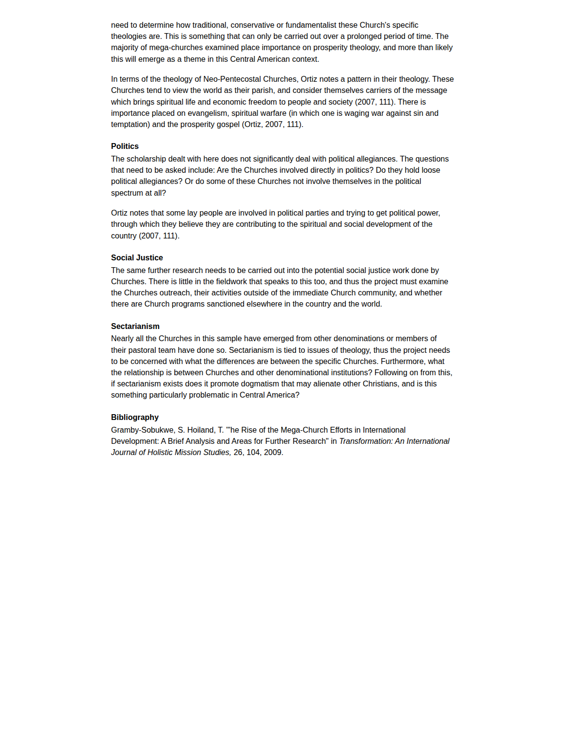need to determine how traditional, conservative or fundamentalist these Church's specific theologies are. This is something that can only be carried out over a prolonged period of time. The majority of mega-churches examined place importance on prosperity theology, and more than likely this will emerge as a theme in this Central American context.
In terms of the theology of Neo-Pentecostal Churches, Ortiz notes a pattern in their theology. These Churches tend to view the world as their parish, and consider themselves carriers of the message which brings spiritual life and economic freedom to people and society (2007, 111). There is importance placed on evangelism, spiritual warfare (in which one is waging war against sin and temptation) and the prosperity gospel (Ortiz, 2007, 111).
Politics
The scholarship dealt with here does not significantly deal with political allegiances. The questions that need to be asked include: Are the Churches involved directly in politics? Do they hold loose political allegiances? Or do some of these Churches not involve themselves in the political spectrum at all?
Ortiz notes that some lay people are involved in political parties and trying to get political power, through which they believe they are contributing to the spiritual and social development of the country (2007, 111).
Social Justice
The same further research needs to be carried out into the potential social justice work done by Churches. There is little in the fieldwork that speaks to this too, and thus the project must examine the Churches outreach, their activities outside of the immediate Church community, and whether there are Church programs sanctioned elsewhere in the country and the world.
Sectarianism
Nearly all the Churches in this sample have emerged from other denominations or members of their pastoral team have done so. Sectarianism is tied to issues of theology, thus the project needs to be concerned with what the differences are between the specific Churches. Furthermore, what the relationship is between Churches and other denominational institutions? Following on from this, if sectarianism exists does it promote dogmatism that may alienate other Christians, and is this something particularly problematic in Central America?
Bibliography
Gramby-Sobukwe, S. Hoiland, T. '"he Rise of the Mega-Church Efforts in International Development: A Brief Analysis and Areas for Further Research" in Transformation: An International Journal of Holistic Mission Studies, 26, 104, 2009.